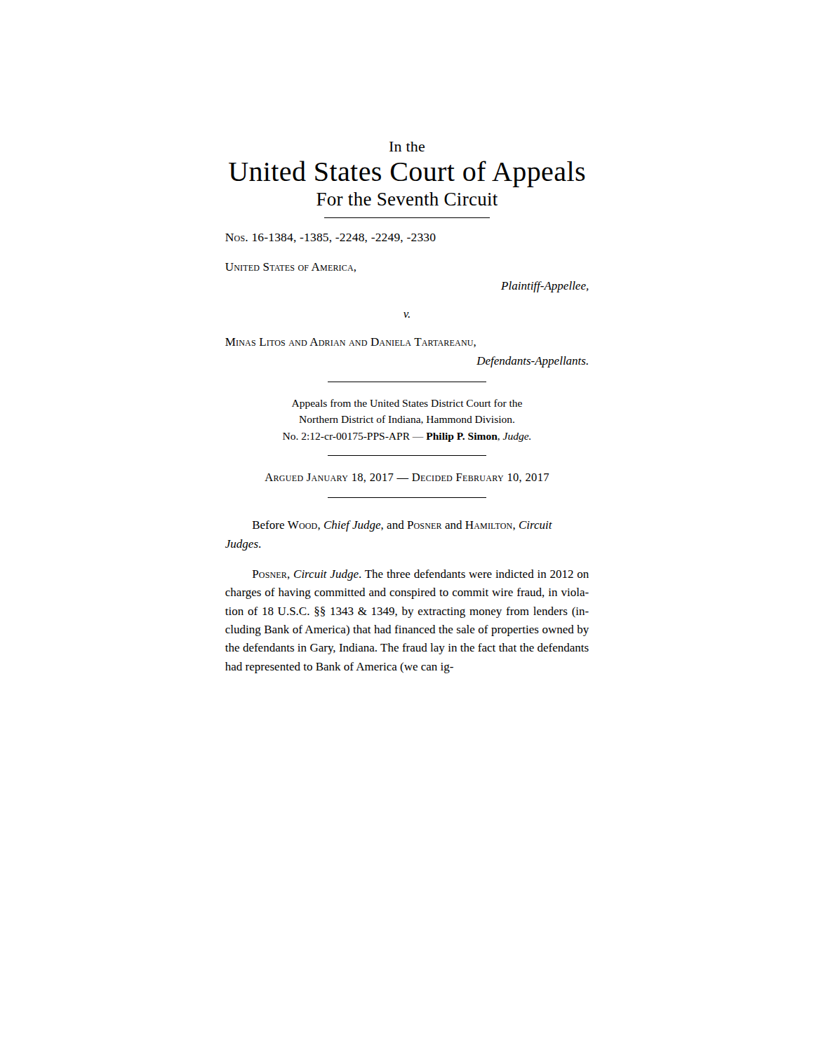In the
United States Court of Appeals
For the Seventh Circuit
Nos. 16-1384, -1385, -2248, -2249, -2330
United States of America,
Plaintiff-Appellee,
v.
Minas Litos and Adrian and Daniela Tartareanu,
Defendants-Appellants.
Appeals from the United States District Court for the
Northern District of Indiana, Hammond Division.
No. 2:12-cr-00175-PPS-APR — Philip P. Simon, Judge.
Argued January 18, 2017 — Decided February 10, 2017
Before Wood, Chief Judge, and Posner and Hamilton, Circuit Judges.
Posner, Circuit Judge. The three defendants were indicted in 2012 on charges of having committed and conspired to commit wire fraud, in violation of 18 U.S.C. §§ 1343 & 1349, by extracting money from lenders (including Bank of America) that had financed the sale of properties owned by the defendants in Gary, Indiana. The fraud lay in the fact that the defendants had represented to Bank of America (we can ig-